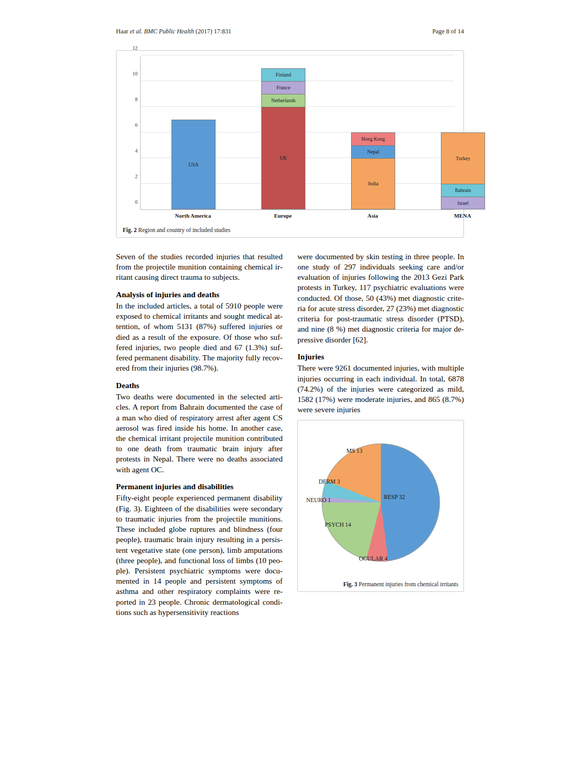Haar et al. BMC Public Health (2017) 17:831
Page 8 of 14
12
10
8
6
4
2
0
USA
Finland
France
Netherlands
UK
Hong Kong
Nepal
India
Turkey
Bahrain
Israel
North America
Europe
Asia
MENA
Fig. 2 Region and country of included studies
Seven of the studies recorded injuries that resulted from the projectile munition containing chemical irritant causing direct trauma to subjects.
Analysis of injuries and deaths
In the included articles, a total of 5910 people were exposed to chemical irritants and sought medical attention, of whom 5131 (87%) suffered injuries or died as a result of the exposure. Of those who suffered injuries, two people died and 67 (1.3%) suffered permanent disability. The majority fully recovered from their injuries (98.7%).
Deaths
Two deaths were documented in the selected articles. A report from Bahrain documented the case of a man who died of respiratory arrest after agent CS aerosol was fired inside his home. In another case, the chemical irritant projectile munition contributed to one death from traumatic brain injury after protests in Nepal. There were no deaths associated with agent OC.
Permanent injuries and disabilities
Fifty-eight people experienced permanent disability (Fig. 3). Eighteen of the disabilities were secondary to traumatic injuries from the projectile munitions. These included globe ruptures and blindness (four people), traumatic brain injury resulting in a persistent vegetative state (one person), limb amputations (three people), and functional loss of limbs (10 people). Persistent psychiatric symptoms were documented in 14 people and persistent symptoms of asthma and other respiratory complaints were reported in 23 people. Chronic dermatological conditions such as hypersensitivity reactions
were documented by skin testing in three people. In one study of 297 individuals seeking care and/or evaluation of injuries following the 2013 Gezi Park protests in Turkey, 117 psychiatric evaluations were conducted. Of those, 50 (43%) met diagnostic criteria for acute stress disorder, 27 (23%) met diagnostic criteria for post-traumatic stress disorder (PTSD), and nine (8 %) met diagnostic criteria for major depressive disorder [62].
Injuries
There were 9261 documented injuries, with multiple injuries occurring in each individual. In total, 6878 (74.2%) of the injuries were categorized as mild, 1582 (17%) were moderate injuries, and 865 (8.7%) were severe injuries
RESP 32
OCULAR 4
PSYCH 14
NEURO 1
DERM 3
MS 13
Fig. 3 Permanent injuries from chemical irritants